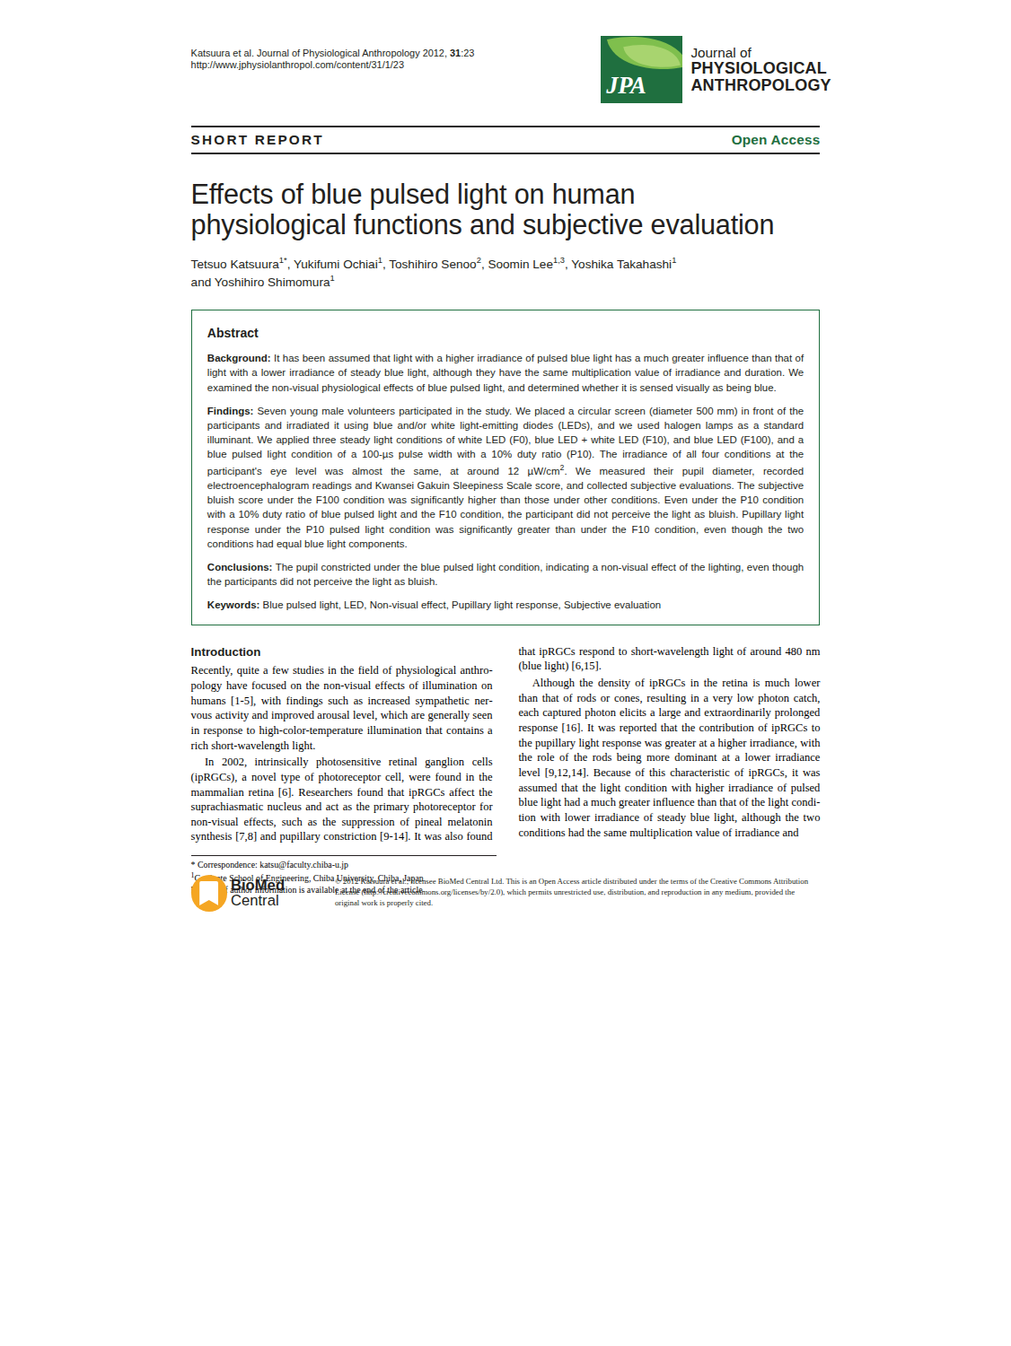Katsuura et al. Journal of Physiological Anthropology 2012, 31:23 http://www.jphysiolanthropol.com/content/31/1/23
JPA
Journal of PHYSIOLOGICAL ANTHROPOLOGY
SHORT REPORT Open Access
Effects of blue pulsed light on human
physiological functions and subjective evaluation
Tetsuo Katsuura1*, Yukifumi Ochiai1, Toshihiro Senoo2, Soomin Lee1,3, Yoshika Takahashi1
and Yoshihiro Shimomura1
Abstract
Background: It has been assumed that light with a higher irradiance of pulsed blue light has a much greater influence than that of light with a lower irradiance of steady blue light, although they have the same multiplication value of irradiance and duration. We examined the non-visual physiological effects of blue pulsed light, and determined whether it is sensed visually as being blue.
Findings: Seven young male volunteers participated in the study. We placed a circular screen (diameter 500 mm) in front of the participants and irradiated it using blue and/or white light-emitting diodes (LEDs), and we used halogen lamps as a standard illuminant. We applied three steady light conditions of white LED (F0), blue LED + white LED (F10), and blue LED (F100), and a blue pulsed light condition of a 100-µs pulse width with a 10% duty ratio (P10). The irradiance of all four conditions at the participant's eye level was almost the same, at around 12 µW/cm2. We measured their pupil diameter, recorded electroencephalogram readings and Kwansei Gakuin Sleepiness Scale score, and collected subjective evaluations. The subjective bluish score under the F100 condition was significantly higher than those under other conditions. Even under the P10 condition with a 10% duty ratio of blue pulsed light and the F10 condition, the participant did not perceive the light as bluish. Pupillary light response under the P10 pulsed light condition was significantly greater than under the F10 condition, even though the two conditions had equal blue light components.
Conclusions: The pupil constricted under the blue pulsed light condition, indicating a non-visual effect of the lighting, even though the participants did not perceive the light as bluish.
Keywords: Blue pulsed light, LED, Non-visual effect, Pupillary light response, Subjective evaluation
Introduction
Recently, quite a few studies in the field of physiological anthropology have focused on the non-visual effects of illumination on humans [1-5], with findings such as increased sympathetic nervous activity and improved arousal level, which are generally seen in response to high-color-temperature illumination that contains a rich short-wavelength light.
In 2002, intrinsically photosensitive retinal ganglion cells (ipRGCs), a novel type of photoreceptor cell, were found in the mammalian retina [6]. Researchers found that ipRGCs affect the suprachiasmatic nucleus and act as the primary photoreceptor for non-visual effects, such as the suppression of pineal melatonin synthesis [7,8] and pupillary constriction [9-14]. It was also found that ipRGCs respond to short-wavelength light of around 480 nm (blue light) [6,15].
Although the density of ipRGCs in the retina is much lower than that of rods or cones, resulting in a very low photon catch, each captured photon elicits a large and extraordinarily prolonged response [16]. It was reported that the contribution of ipRGCs to the pupillary light response was greater at a higher irradiance, with the role of the rods being more dominant at a lower irradiance level [9,12,14]. Because of this characteristic of ipRGCs, it was assumed that the light condition with higher irradiance of pulsed blue light had a much greater influence than that of the light condition with lower irradiance of steady blue light, although the two conditions had the same multiplication value of irradiance and
* Correspondence: katsu@faculty.chiba-u.jp
1Graduate School of Engineering, Chiba University, Chiba, Japan
Full list of author information is available at the end of the article
BioMed Central
© 2012 Katsuura et al.; licensee BioMed Central Ltd. This is an Open Access article distributed under the terms of the Creative Commons Attribution License (http://creativecommons.org/licenses/by/2.0), which permits unrestricted use, distribution, and reproduction in any medium, provided the original work is properly cited.